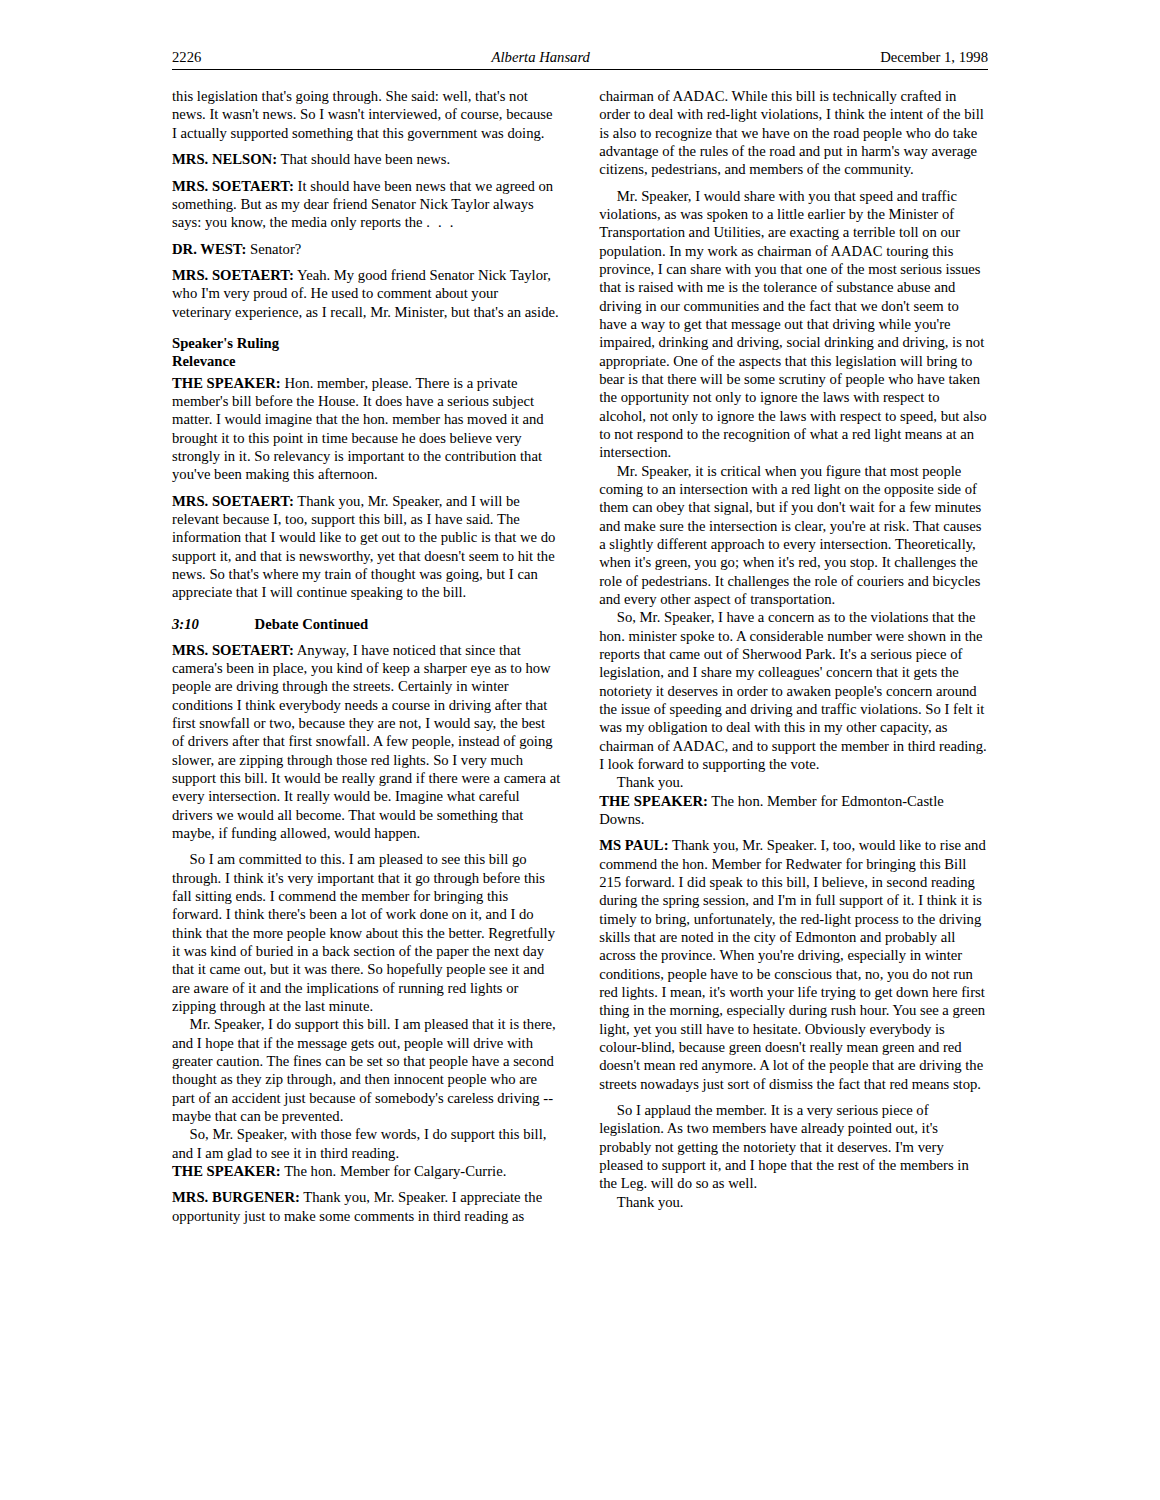2226 Alberta Hansard December 1, 1998
this legislation that's going through. She said: well, that's not news. It wasn't news. So I wasn't interviewed, of course, because I actually supported something that this government was doing.
MRS. NELSON: That should have been news.
MRS. SOETAERT: It should have been news that we agreed on something. But as my dear friend Senator Nick Taylor always says: you know, the media only reports the . . .
DR. WEST: Senator?
MRS. SOETAERT: Yeah. My good friend Senator Nick Taylor, who I'm very proud of. He used to comment about your veterinary experience, as I recall, Mr. Minister, but that's an aside.
Speaker's RulingRelevance
THE SPEAKER: Hon. member, please. There is a private member's bill before the House. It does have a serious subject matter. I would imagine that the hon. member has moved it and brought it to this point in time because he does believe very strongly in it. So relevancy is important to the contribution that you've been making this afternoon.
MRS. SOETAERT: Thank you, Mr. Speaker, and I will be relevant because I, too, support this bill, as I have said. The information that I would like to get out to the public is that we do support it, and that is newsworthy, yet that doesn't seem to hit the news. So that's where my train of thought was going, but I can appreciate that I will continue speaking to the bill.
3:10 Debate Continued
MRS. SOETAERT: Anyway, I have noticed that since that camera's been in place, you kind of keep a sharper eye as to how people are driving through the streets. Certainly in winter conditions I think everybody needs a course in driving after that first snowfall or two, because they are not, I would say, the best of drivers after that first snowfall. A few people, instead of going slower, are zipping through those red lights. So I very much support this bill. It would be really grand if there were a camera at every intersection. It really would be. Imagine what careful drivers we would all become. That would be something that maybe, if funding allowed, would happen.
So I am committed to this. I am pleased to see this bill go through. I think it's very important that it go through before this fall sitting ends. I commend the member for bringing this forward. I think there's been a lot of work done on it, and I do think that the more people know about this the better. Regretfully it was kind of buried in a back section of the paper the next day that it came out, but it was there. So hopefully people see it and are aware of it and the implications of running red lights or zipping through at the last minute.
Mr. Speaker, I do support this bill. I am pleased that it is there, and I hope that if the message gets out, people will drive with greater caution. The fines can be set so that people have a second thought as they zip through, and then innocent people who are part of an accident just because of somebody's careless driving -- maybe that can be prevented.
So, Mr. Speaker, with those few words, I do support this bill, and I am glad to see it in third reading.
THE SPEAKER: The hon. Member for Calgary-Currie.
MRS. BURGENER: Thank you, Mr. Speaker. I appreciate the opportunity just to make some comments in third reading as chairman of AADAC. While this bill is technically crafted in order to deal with red-light violations, I think the intent of the bill is also to recognize that we have on the road people who do take advantage of the rules of the road and put in harm's way average citizens, pedestrians, and members of the community.
Mr. Speaker, I would share with you that speed and traffic violations, as was spoken to a little earlier by the Minister of Transportation and Utilities, are exacting a terrible toll on our population. In my work as chairman of AADAC touring this province, I can share with you that one of the most serious issues that is raised with me is the tolerance of substance abuse and driving in our communities and the fact that we don't seem to have a way to get that message out that driving while you're impaired, drinking and driving, social drinking and driving, is not appropriate. One of the aspects that this legislation will bring to bear is that there will be some scrutiny of people who have taken the opportunity not only to ignore the laws with respect to alcohol, not only to ignore the laws with respect to speed, but also to not respond to the recognition of what a red light means at an intersection.
Mr. Speaker, it is critical when you figure that most people coming to an intersection with a red light on the opposite side of them can obey that signal, but if you don't wait for a few minutes and make sure the intersection is clear, you're at risk. That causes a slightly different approach to every intersection. Theoretically, when it's green, you go; when it's red, you stop. It challenges the role of pedestrians. It challenges the role of couriers and bicycles and every other aspect of transportation.
So, Mr. Speaker, I have a concern as to the violations that the hon. minister spoke to. A considerable number were shown in the reports that came out of Sherwood Park. It's a serious piece of legislation, and I share my colleagues' concern that it gets the notoriety it deserves in order to awaken people's concern around the issue of speeding and driving and traffic violations. So I felt it was my obligation to deal with this in my other capacity, as chairman of AADAC, and to support the member in third reading. I look forward to supporting the vote.
Thank you.
THE SPEAKER: The hon. Member for Edmonton-Castle Downs.
MS PAUL: Thank you, Mr. Speaker. I, too, would like to rise and commend the hon. Member for Redwater for bringing this Bill 215 forward. I did speak to this bill, I believe, in second reading during the spring session, and I'm in full support of it. I think it is timely to bring, unfortunately, the red-light process to the driving skills that are noted in the city of Edmonton and probably all across the province. When you're driving, especially in winter conditions, people have to be conscious that, no, you do not run red lights. I mean, it's worth your life trying to get down here first thing in the morning, especially during rush hour. You see a green light, yet you still have to hesitate. Obviously everybody is colour-blind, because green doesn't really mean green and red doesn't mean red anymore. A lot of the people that are driving the streets nowadays just sort of dismiss the fact that red means stop.
So I applaud the member. It is a very serious piece of legislation. As two members have already pointed out, it's probably not getting the notoriety that it deserves. I'm very pleased to support it, and I hope that the rest of the members in the Leg. will do so as well.
Thank you.